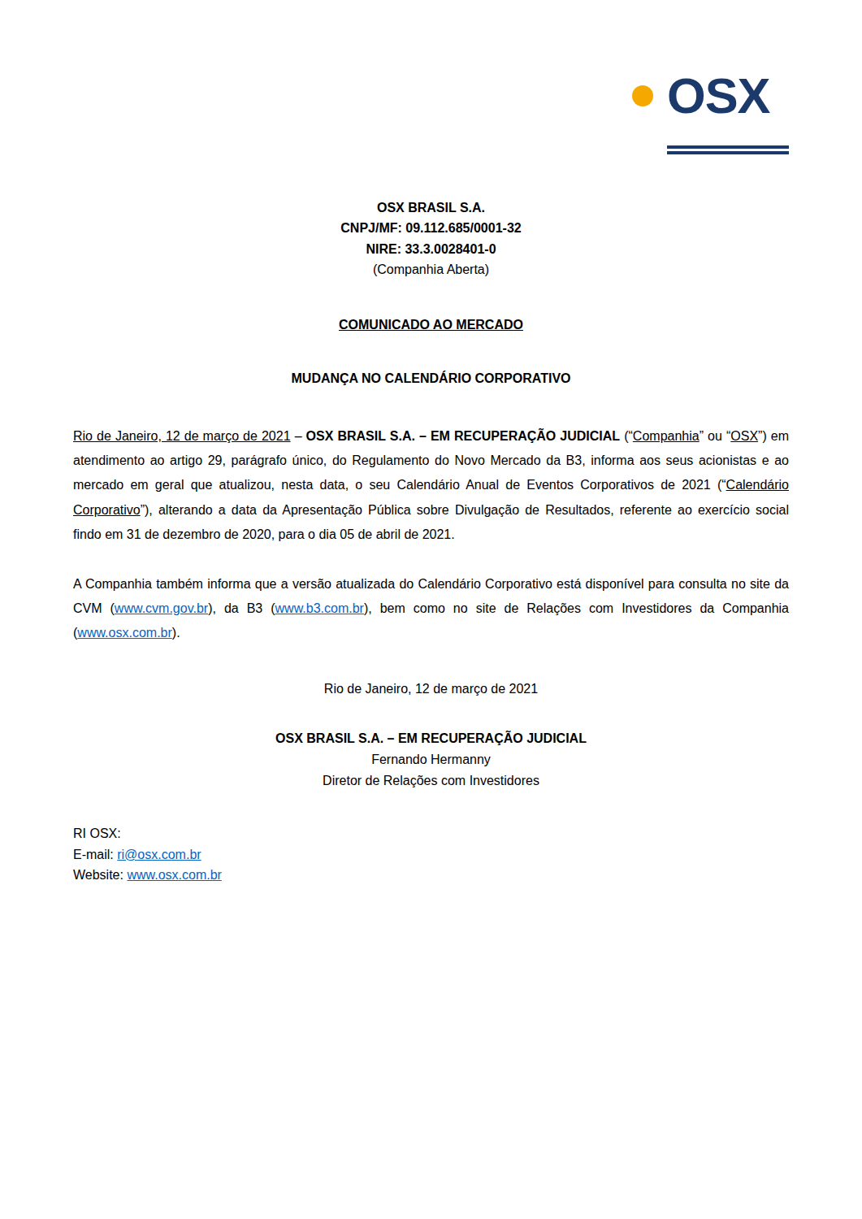OSX
OSX BRASIL S.A.
CNPJ/MF: 09.112.685/0001-32
NIRE: 33.3.0028401-0
(Companhia Aberta)
COMUNICADO AO MERCADO
MUDANÇA NO CALENDÁRIO CORPORATIVO
Rio de Janeiro, 12 de março de 2021 – OSX BRASIL S.A. – EM RECUPERAÇÃO JUDICIAL (“Companhia” ou “OSX”) em atendimento ao artigo 29, parágrafo único, do Regulamento do Novo Mercado da B3, informa aos seus acionistas e ao mercado em geral que atualizou, nesta data, o seu Calendário Anual de Eventos Corporativos de 2021 (“Calendário Corporativo”), alterando a data da Apresentação Pública sobre Divulgação de Resultados, referente ao exercício social findo em 31 de dezembro de 2020, para o dia 05 de abril de 2021.
A Companhia também informa que a versão atualizada do Calendário Corporativo está disponível para consulta no site da CVM (www.cvm.gov.br), da B3 (www.b3.com.br), bem como no site de Relações com Investidores da Companhia (www.osx.com.br).
Rio de Janeiro, 12 de março de 2021
OSX BRASIL S.A. – EM RECUPERAÇÃO JUDICIAL
Fernando Hermanny
Diretor de Relações com Investidores
RI OSX:
E-mail: ri@osx.com.br
Website: www.osx.com.br